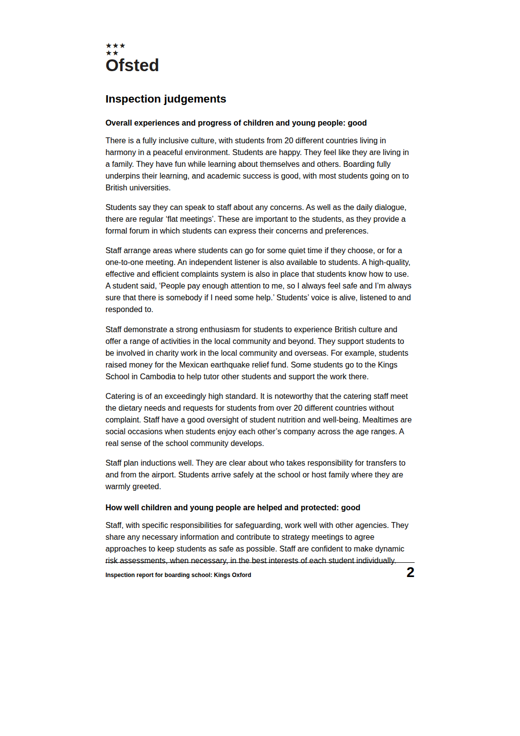★★★
★★
Ofsted
Inspection judgements
Overall experiences and progress of children and young people: good
There is a fully inclusive culture, with students from 20 different countries living in harmony in a peaceful environment. Students are happy. They feel like they are living in a family. They have fun while learning about themselves and others. Boarding fully underpins their learning, and academic success is good, with most students going on to British universities.
Students say they can speak to staff about any concerns. As well as the daily dialogue, there are regular ‘flat meetings’. These are important to the students, as they provide a formal forum in which students can express their concerns and preferences.
Staff arrange areas where students can go for some quiet time if they choose, or for a one-to-one meeting. An independent listener is also available to students. A high-quality, effective and efficient complaints system is also in place that students know how to use. A student said, ‘People pay enough attention to me, so I always feel safe and I’m always sure that there is somebody if I need some help.’ Students’ voice is alive, listened to and responded to.
Staff demonstrate a strong enthusiasm for students to experience British culture and offer a range of activities in the local community and beyond. They support students to be involved in charity work in the local community and overseas. For example, students raised money for the Mexican earthquake relief fund. Some students go to the Kings School in Cambodia to help tutor other students and support the work there.
Catering is of an exceedingly high standard. It is noteworthy that the catering staff meet the dietary needs and requests for students from over 20 different countries without complaint. Staff have a good oversight of student nutrition and well-being. Mealtimes are social occasions when students enjoy each other’s company across the age ranges. A real sense of the school community develops.
Staff plan inductions well. They are clear about who takes responsibility for transfers to and from the airport. Students arrive safely at the school or host family where they are warmly greeted.
How well children and young people are helped and protected: good
Staff, with specific responsibilities for safeguarding, work well with other agencies. They share any necessary information and contribute to strategy meetings to agree approaches to keep students as safe as possible. Staff are confident to make dynamic risk assessments, when necessary, in the best interests of each student individually.
Inspection report for boarding school: Kings Oxford 2